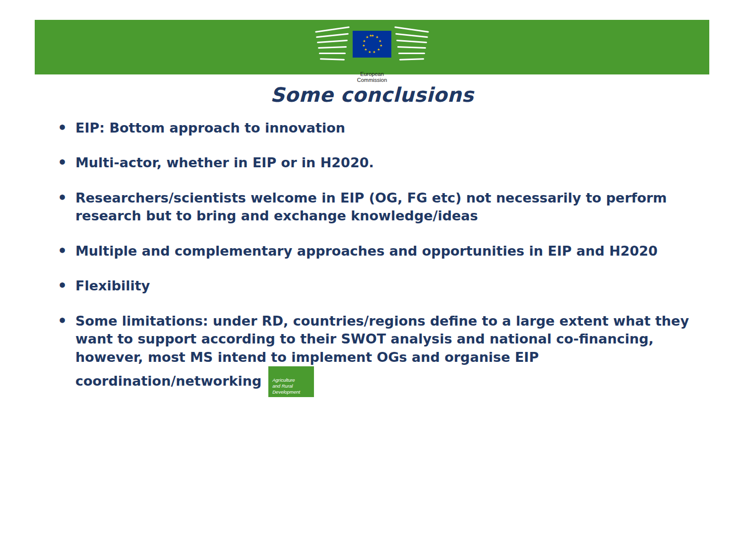★ ★ ★ ★ ★ ★ ★ ★ ★ ★ ★ ★
European
Commission
Some conclusions
EIP: Bottom approach to innovation
Multi-actor, whether in EIP or in H2020.
Researchers/scientists welcome in EIP (OG, FG etc) not necessarily to perform research but to bring and exchange knowledge/ideas
Multiple and complementary approaches and opportunities in EIP and H2020
Flexibility
Some limitations: under RD, countries/regions define to a large extent what they want to support according to their SWOT analysis and national co-financing, however, most MS intend to implement OGs and organise EIP coordination/networkingAgriculture
and Rural
Development